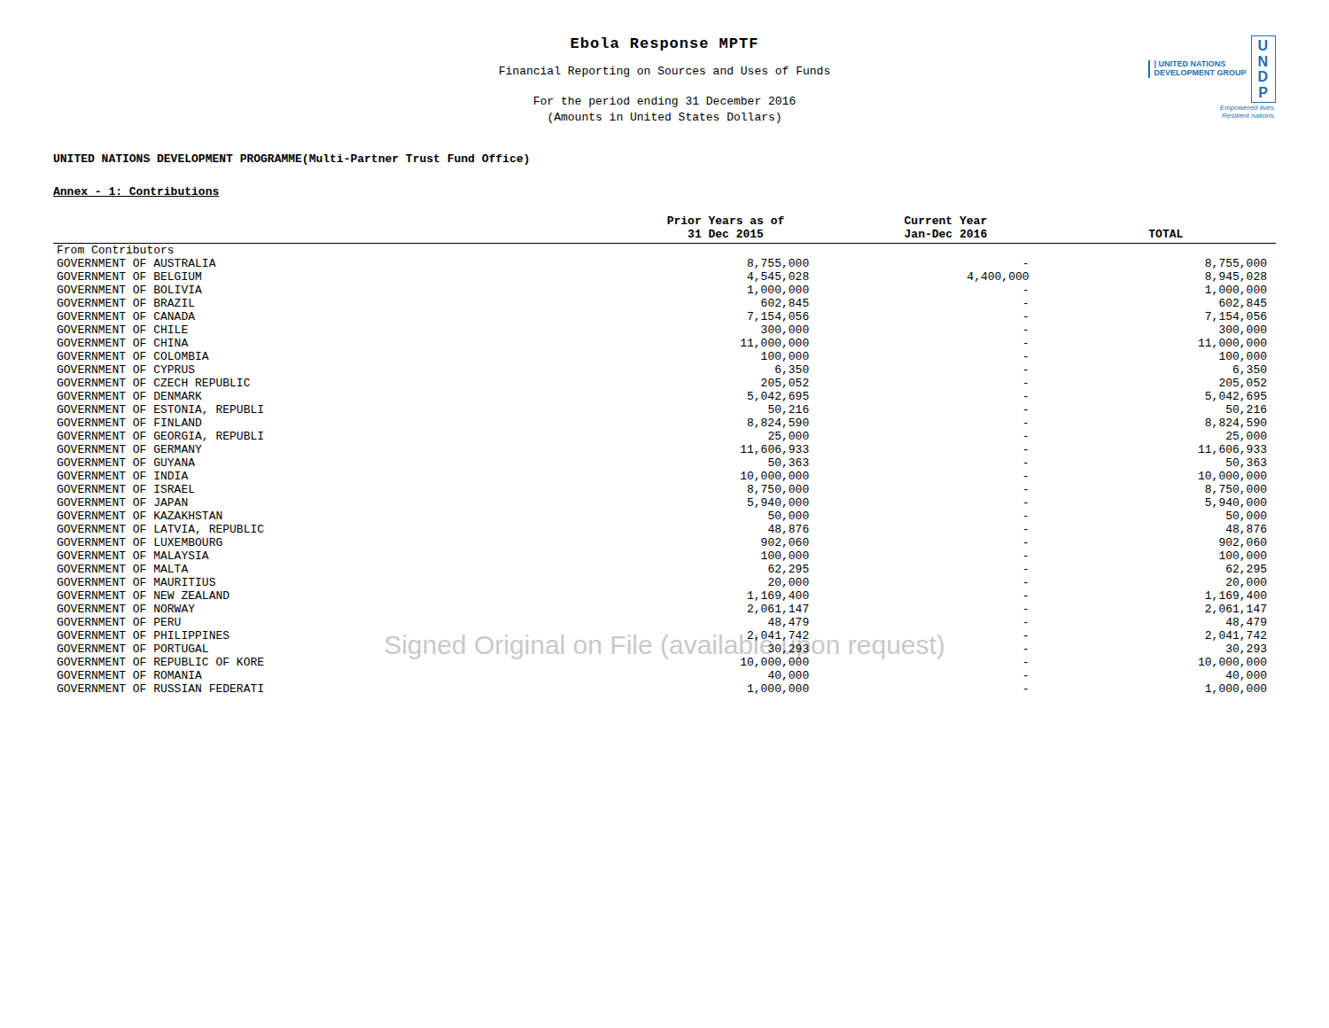| UNITED NATIONS
DEVELOPMENT GROUP U
N
D
P
Empowered lives.
Resilient nations.
Ebola Response MPTF
Financial Reporting on Sources and Uses of Funds
For the period ending 31 December 2016
(Amounts in United States Dollars)
UNITED NATIONS DEVELOPMENT PROGRAMME(Multi-Partner Trust Fund Office)
Annex - 1: Contributions
| | Prior Years as of 31 Dec 2015 | Current Year Jan-Dec 2016 | TOTAL |
| --- | --- | --- | --- |
| From Contributors | | | |
| GOVERNMENT OF AUSTRALIA | 8,755,000 | - | 8,755,000 |
| GOVERNMENT OF BELGIUM | 4,545,028 | 4,400,000 | 8,945,028 |
| GOVERNMENT OF BOLIVIA | 1,000,000 | - | 1,000,000 |
| GOVERNMENT OF BRAZIL | 602,845 | - | 602,845 |
| GOVERNMENT OF CANADA | 7,154,056 | - | 7,154,056 |
| GOVERNMENT OF CHILE | 300,000 | - | 300,000 |
| GOVERNMENT OF CHINA | 11,000,000 | - | 11,000,000 |
| GOVERNMENT OF COLOMBIA | 100,000 | - | 100,000 |
| GOVERNMENT OF CYPRUS | 6,350 | - | 6,350 |
| GOVERNMENT OF CZECH REPUBLIC | 205,052 | - | 205,052 |
| GOVERNMENT OF DENMARK | 5,042,695 | - | 5,042,695 |
| GOVERNMENT OF ESTONIA, REPUBLI | 50,216 | - | 50,216 |
| GOVERNMENT OF FINLAND | 8,824,590 | - | 8,824,590 |
| GOVERNMENT OF GEORGIA, REPUBLI | 25,000 | - | 25,000 |
| GOVERNMENT OF GERMANY | 11,606,933 | - | 11,606,933 |
| GOVERNMENT OF GUYANA | 50,363 | - | 50,363 |
| GOVERNMENT OF INDIA | 10,000,000 | - | 10,000,000 |
| GOVERNMENT OF ISRAEL | 8,750,000 | - | 8,750,000 |
| GOVERNMENT OF JAPAN | 5,940,000 | - | 5,940,000 |
| GOVERNMENT OF KAZAKHSTAN | 50,000 | - | 50,000 |
| GOVERNMENT OF LATVIA, REPUBLIC | 48,876 | - | 48,876 |
| GOVERNMENT OF LUXEMBOURG | 902,060 | - | 902,060 |
| GOVERNMENT OF MALAYSIA | 100,000 | - | 100,000 |
| GOVERNMENT OF MALTA | 62,295 | - | 62,295 |
| GOVERNMENT OF MAURITIUS | 20,000 | - | 20,000 |
| GOVERNMENT OF NEW ZEALAND | 1,169,400 | - | 1,169,400 |
| GOVERNMENT OF NORWAY | 2,061,147 | - | 2,061,147 |
| GOVERNMENT OF PERU | 48,479 | - | 48,479 |
| GOVERNMENT OF PHILIPPINES | 2,041,742 | - | 2,041,742 |
| GOVERNMENT OF PORTUGAL | 30,293 | - | 30,293 |
| GOVERNMENT OF REPUBLIC OF KORE | 10,000,000 | - | 10,000,000 |
| GOVERNMENT OF ROMANIA | 40,000 | - | 40,000 |
| GOVERNMENT OF RUSSIAN FEDERATI | 1,000,000 | - | 1,000,000 |
Signed Original on File (available upon request)